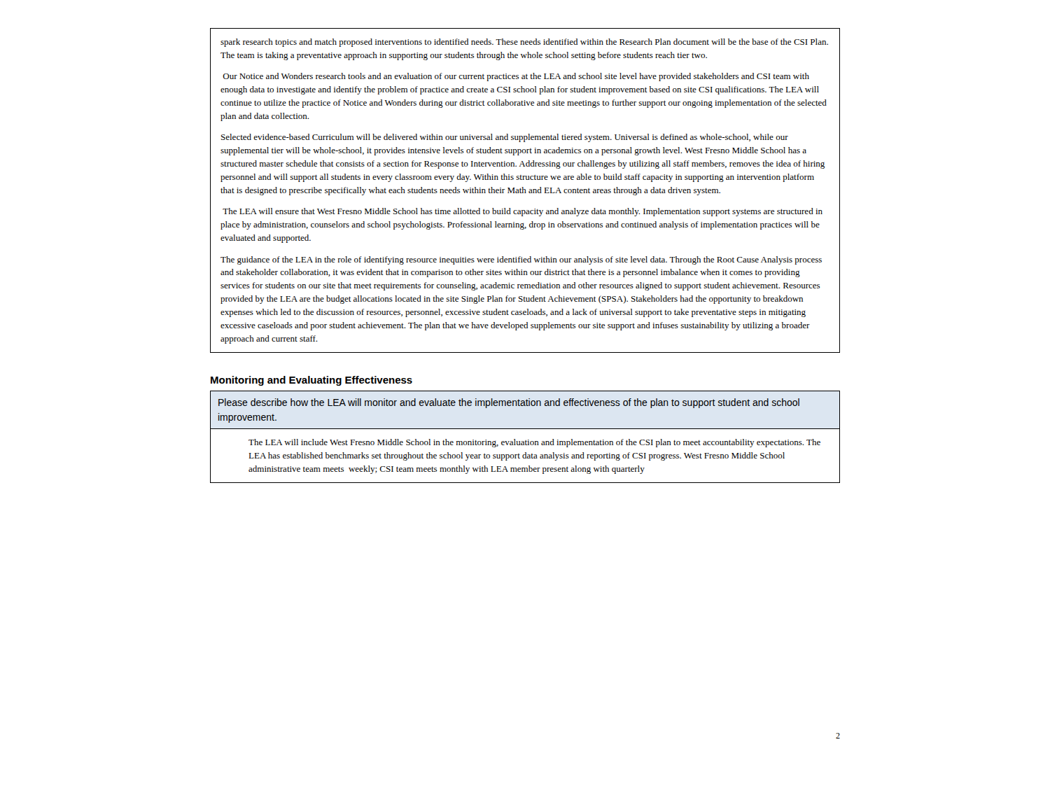spark research topics and match proposed interventions to identified needs. These needs identified within the Research Plan document will be the base of the CSI Plan. The team is taking a preventative approach in supporting our students through the whole school setting before students reach tier two.
Our Notice and Wonders research tools and an evaluation of our current practices at the LEA and school site level have provided stakeholders and CSI team with enough data to investigate and identify the problem of practice and create a CSI school plan for student improvement based on site CSI qualifications. The LEA will continue to utilize the practice of Notice and Wonders during our district collaborative and site meetings to further support our ongoing implementation of the selected plan and data collection.
Selected evidence-based Curriculum will be delivered within our universal and supplemental tiered system. Universal is defined as whole-school, while our supplemental tier will be whole-school, it provides intensive levels of student support in academics on a personal growth level. West Fresno Middle School has a structured master schedule that consists of a section for Response to Intervention. Addressing our challenges by utilizing all staff members, removes the idea of hiring personnel and will support all students in every classroom every day. Within this structure we are able to build staff capacity in supporting an intervention platform that is designed to prescribe specifically what each students needs within their Math and ELA content areas through a data driven system.
The LEA will ensure that West Fresno Middle School has time allotted to build capacity and analyze data monthly. Implementation support systems are structured in place by administration, counselors and school psychologists. Professional learning, drop in observations and continued analysis of implementation practices will be evaluated and supported.
The guidance of the LEA in the role of identifying resource inequities were identified within our analysis of site level data. Through the Root Cause Analysis process and stakeholder collaboration, it was evident that in comparison to other sites within our district that there is a personnel imbalance when it comes to providing services for students on our site that meet requirements for counseling, academic remediation and other resources aligned to support student achievement. Resources provided by the LEA are the budget allocations located in the site Single Plan for Student Achievement (SPSA). Stakeholders had the opportunity to breakdown expenses which led to the discussion of resources, personnel, excessive student caseloads, and a lack of universal support to take preventative steps in mitigating excessive caseloads and poor student achievement. The plan that we have developed supplements our site support and infuses sustainability by utilizing a broader approach and current staff.
Monitoring and Evaluating Effectiveness
Please describe how the LEA will monitor and evaluate the implementation and effectiveness of the plan to support student and school improvement.
The LEA will include West Fresno Middle School in the monitoring, evaluation and implementation of the CSI plan to meet accountability expectations. The LEA has established benchmarks set throughout the school year to support data analysis and reporting of CSI progress. West Fresno Middle School administrative team meets weekly; CSI team meets monthly with LEA member present along with quarterly
2